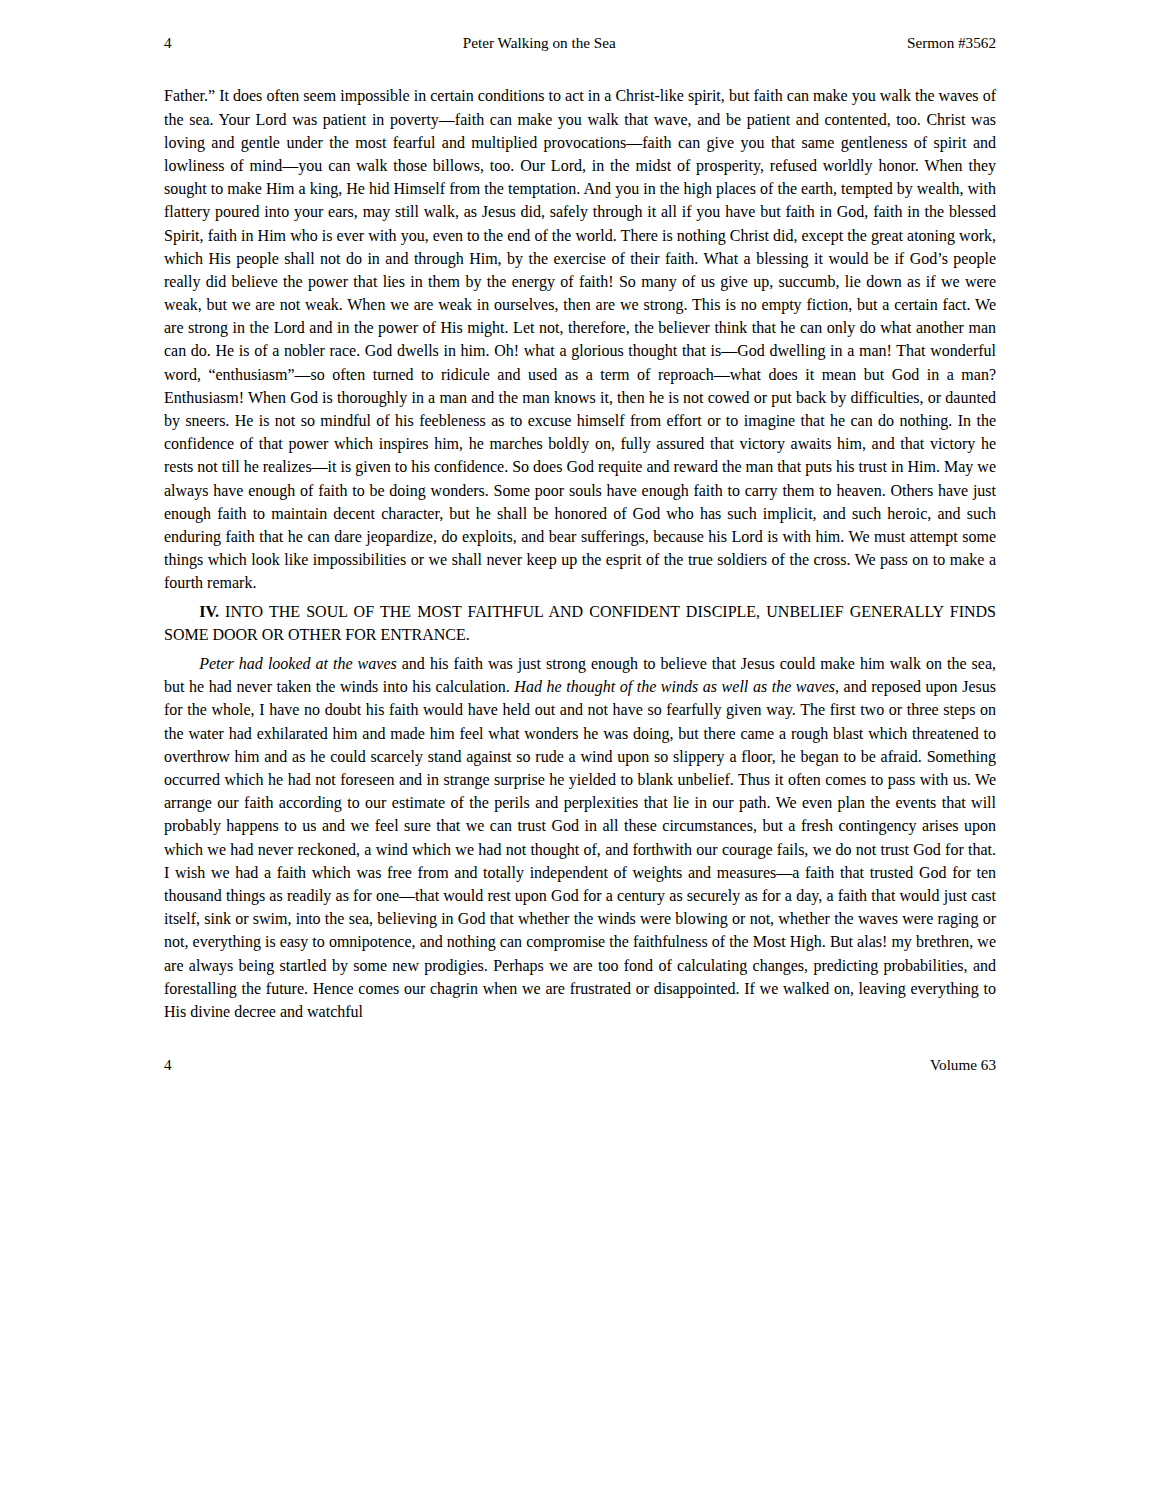4 Peter Walking on the Sea Sermon #3562
Father.” It does often seem impossible in certain conditions to act in a Christ-like spirit, but faith can make you walk the waves of the sea. Your Lord was patient in poverty—faith can make you walk that wave, and be patient and contented, too. Christ was loving and gentle under the most fearful and multiplied provocations—faith can give you that same gentleness of spirit and lowliness of mind—you can walk those billows, too. Our Lord, in the midst of prosperity, refused worldly honor. When they sought to make Him a king, He hid Himself from the temptation. And you in the high places of the earth, tempted by wealth, with flattery poured into your ears, may still walk, as Jesus did, safely through it all if you have but faith in God, faith in the blessed Spirit, faith in Him who is ever with you, even to the end of the world. There is nothing Christ did, except the great atoning work, which His people shall not do in and through Him, by the exercise of their faith. What a blessing it would be if God’s people really did believe the power that lies in them by the energy of faith! So many of us give up, succumb, lie down as if we were weak, but we are not weak. When we are weak in ourselves, then are we strong. This is no empty fiction, but a certain fact. We are strong in the Lord and in the power of His might. Let not, therefore, the believer think that he can only do what another man can do. He is of a nobler race. God dwells in him. Oh! what a glorious thought that is—God dwelling in a man! That wonderful word, “enthusiasm”—so often turned to ridicule and used as a term of reproach—what does it mean but God in a man? Enthusiasm! When God is thoroughly in a man and the man knows it, then he is not cowed or put back by difficulties, or daunted by sneers. He is not so mindful of his feebleness as to excuse himself from effort or to imagine that he can do nothing. In the confidence of that power which inspires him, he marches boldly on, fully assured that victory awaits him, and that victory he rests not till he realizes—it is given to his confidence. So does God requite and reward the man that puts his trust in Him. May we always have enough of faith to be doing wonders. Some poor souls have enough faith to carry them to heaven. Others have just enough faith to maintain decent character, but he shall be honored of God who has such implicit, and such heroic, and such enduring faith that he can dare jeopardize, do exploits, and bear sufferings, because his Lord is with him. We must attempt some things which look like impossibilities or we shall never keep up the esprit of the true soldiers of the cross. We pass on to make a fourth remark.
IV. INTO THE SOUL OF THE MOST FAITHFUL AND CONFIDENT DISCIPLE, UNBELIEF GENERALLY FINDS SOME DOOR OR OTHER FOR ENTRANCE.
Peter had looked at the waves and his faith was just strong enough to believe that Jesus could make him walk on the sea, but he had never taken the winds into his calculation. Had he thought of the winds as well as the waves, and reposed upon Jesus for the whole, I have no doubt his faith would have held out and not have so fearfully given way. The first two or three steps on the water had exhilarated him and made him feel what wonders he was doing, but there came a rough blast which threatened to overthrow him and as he could scarcely stand against so rude a wind upon so slippery a floor, he began to be afraid. Something occurred which he had not foreseen and in strange surprise he yielded to blank unbelief. Thus it often comes to pass with us. We arrange our faith according to our estimate of the perils and perplexities that lie in our path. We even plan the events that will probably happens to us and we feel sure that we can trust God in all these circumstances, but a fresh contingency arises upon which we had never reckoned, a wind which we had not thought of, and forthwith our courage fails, we do not trust God for that. I wish we had a faith which was free from and totally independent of weights and measures—a faith that trusted God for ten thousand things as readily as for one—that would rest upon God for a century as securely as for a day, a faith that would just cast itself, sink or swim, into the sea, believing in God that whether the winds were blowing or not, whether the waves were raging or not, everything is easy to omnipotence, and nothing can compromise the faithfulness of the Most High. But alas! my brethren, we are always being startled by some new prodigies. Perhaps we are too fond of calculating changes, predicting probabilities, and forestalling the future. Hence comes our chagrin when we are frustrated or disappointed. If we walked on, leaving everything to His divine decree and watchful
4 Volume 63